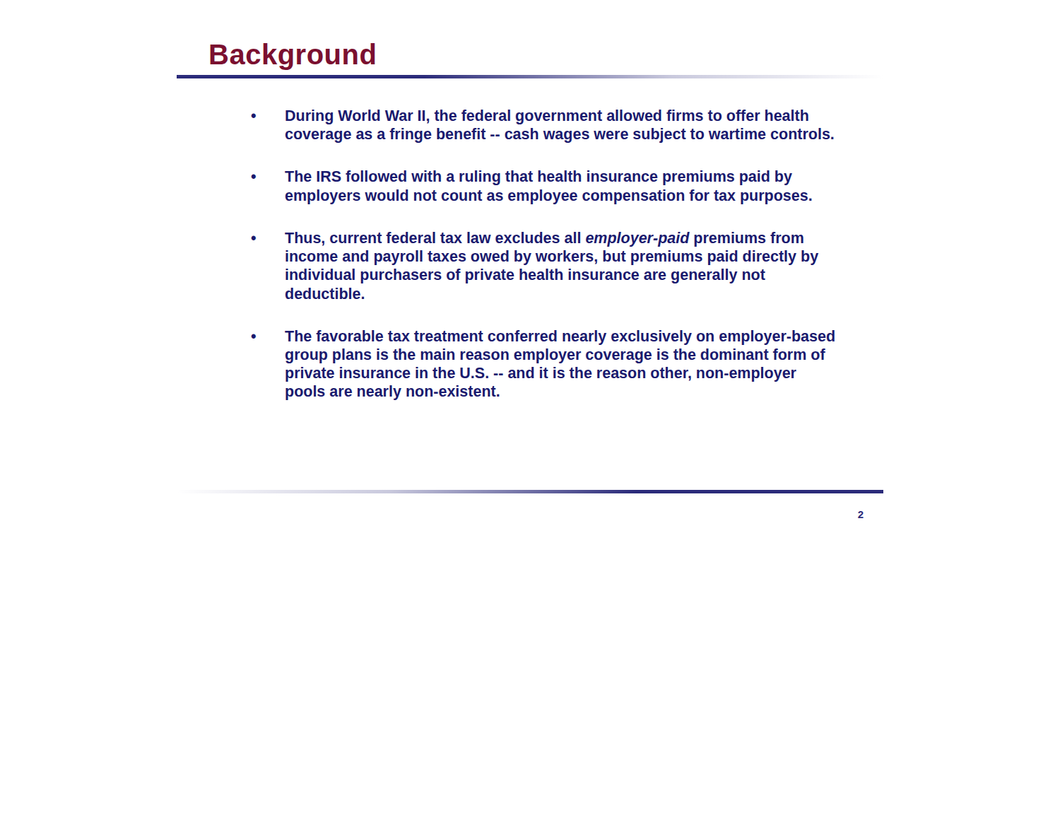Background
During World War II, the federal government allowed firms to offer health coverage as a fringe benefit -- cash wages were subject to wartime controls.
The IRS followed with a ruling that health insurance premiums paid by employers would not count as employee compensation for tax purposes.
Thus, current federal tax law excludes all employer-paid premiums from income and payroll taxes owed by workers, but premiums paid directly by individual purchasers of private health insurance are generally not deductible.
The favorable tax treatment conferred nearly exclusively on employer-based group plans is the main reason employer coverage is the dominant form of private insurance in the U.S. -- and it is the reason other, non-employer pools are nearly non-existent.
2